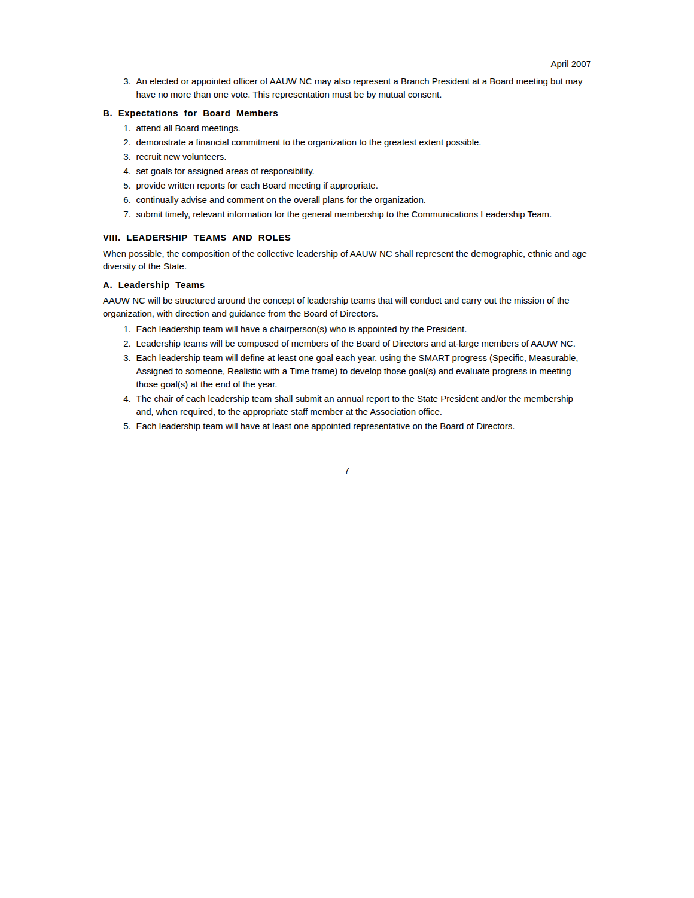April 2007
An elected or appointed officer of AAUW NC may also represent a Branch President at a Board meeting but may have no more than one vote. This representation must be by mutual consent.
B. Expectations for Board Members
attend all Board meetings.
demonstrate a financial commitment to the organization to the greatest extent possible.
recruit new volunteers.
set goals for assigned areas of responsibility.
provide written reports for each Board meeting if appropriate.
continually advise and comment on the overall plans for the organization.
submit timely, relevant information for the general membership to the Communications Leadership Team.
VIII. LEADERSHIP TEAMS AND ROLES
When possible, the composition of the collective leadership of AAUW NC shall represent the demographic, ethnic and age diversity of the State.
A. Leadership Teams
AAUW NC will be structured around the concept of leadership teams that will conduct and carry out the mission of the organization, with direction and guidance from the Board of Directors.
Each leadership team will have a chairperson(s) who is appointed by the President.
Leadership teams will be composed of members of the Board of Directors and at-large members of AAUW NC.
Each leadership team will define at least one goal each year. using the SMART progress (Specific, Measurable, Assigned to someone, Realistic with a Time frame) to develop those goal(s) and evaluate progress in meeting those goal(s) at the end of the year.
The chair of each leadership team shall submit an annual report to the State President and/or the membership and, when required, to the appropriate staff member at the Association office.
Each leadership team will have at least one appointed representative on the Board of Directors.
7